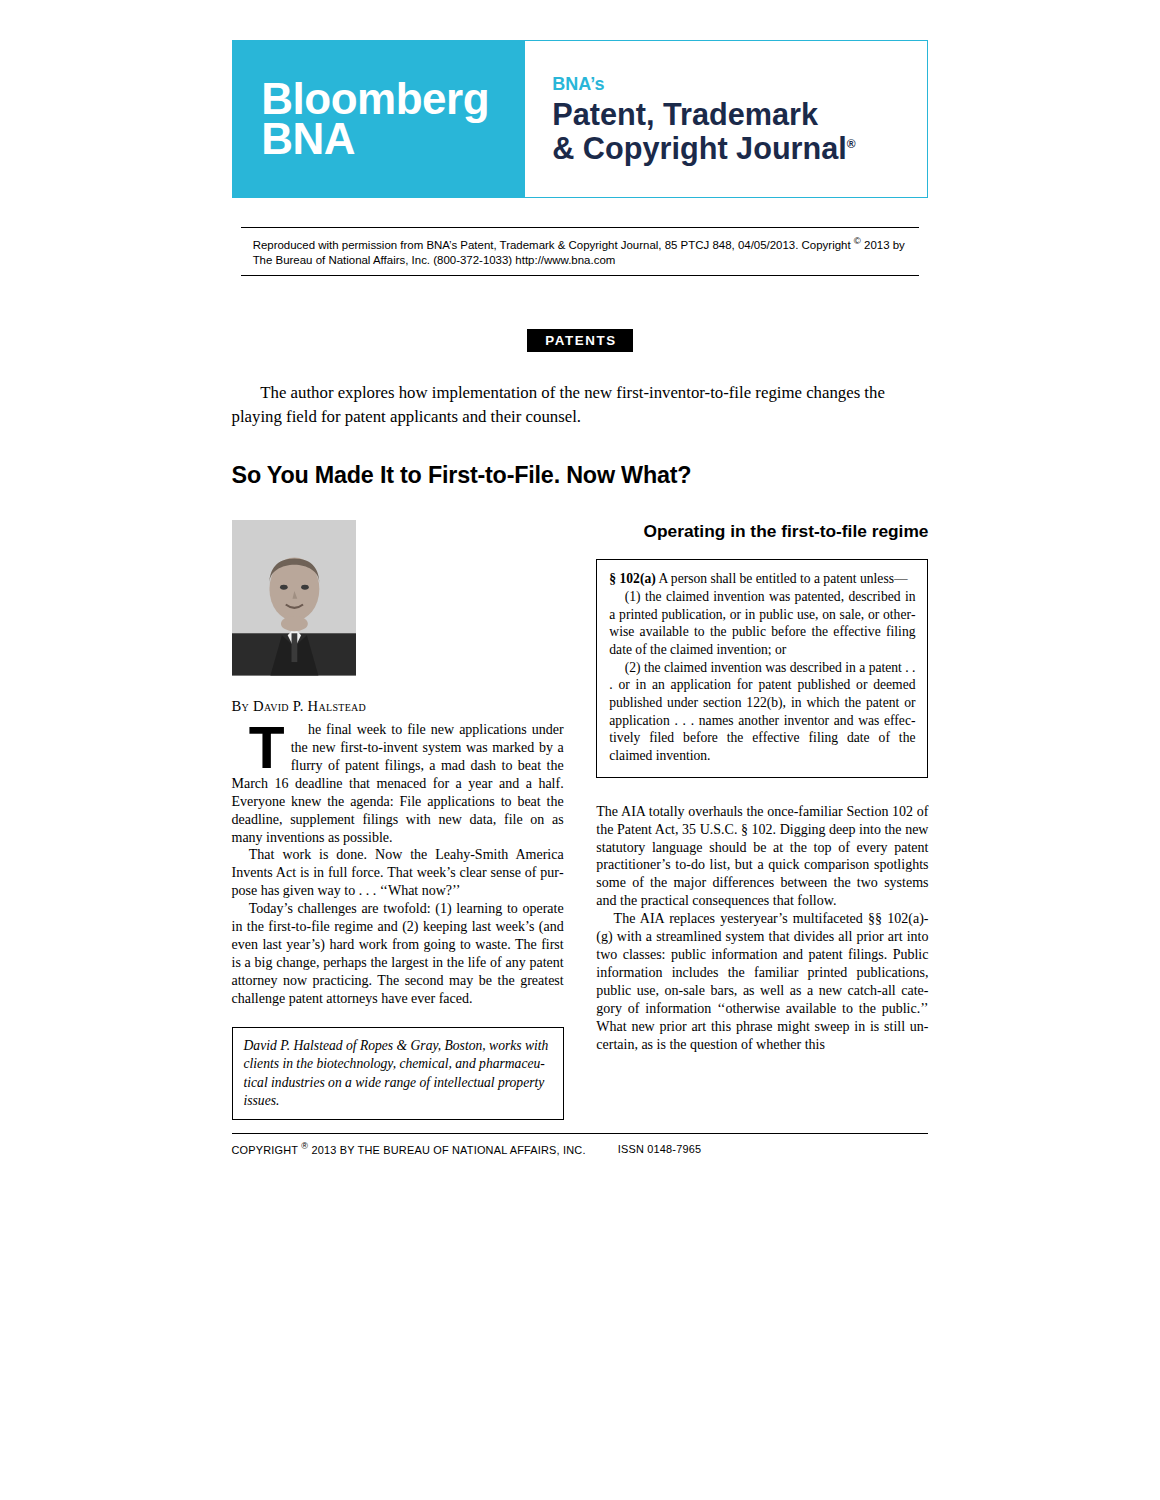Bloomberg BNA
BNA’s
Patent, Trademark
& Copyright Journal®
Reproduced with permission from BNA’s Patent, Trademark & Copyright Journal, 85 PTCJ 848, 04/05/2013. Copyright © 2013 by The Bureau of National Affairs, Inc. (800-372-1033) http://www.bna.com
PATENTS
The author explores how implementation of the new first-inventor-to-file regime changes the playing field for patent applicants and their counsel.
So You Made It to First-to-File. Now What?
By David P. Halstead
The final week to file new applications under the new first-to-invent system was marked by a flurry of patent filings, a mad dash to beat the March 16 deadline that menaced for a year and a half. Everyone knew the agenda: File applications to beat the deadline, supplement filings with new data, file on as many inventions as possible.
That work is done. Now the Leahy-Smith America Invents Act is in full force. That week’s clear sense of purpose has given way to . . . ‘‘What now?’’
Today’s challenges are twofold: (1) learning to operate in the first-to-file regime and (2) keeping last week’s (and even last year’s) hard work from going to waste. The first is a big change, perhaps the largest in the life of any patent attorney now practicing. The second may be the greatest challenge patent attorneys have ever faced.
David P. Halstead of Ropes & Gray, Boston, works with clients in the biotechnology, chemical, and pharmaceutical industries on a wide range of intellectual property issues.
Operating in the first-to-file regime
§ 102(a) A person shall be entitled to a patent unless—
(1) the claimed invention was patented, described in a printed publication, or in public use, on sale, or otherwise available to the public before the effective filing date of the claimed invention; or
(2) the claimed invention was described in a patent . . . or in an application for patent published or deemed published under section 122(b), in which the patent or application . . . names another inventor and was effectively filed before the effective filing date of the claimed invention.
The AIA totally overhauls the once-familiar Section 102 of the Patent Act, 35 U.S.C. § 102. Digging deep into the new statutory language should be at the top of every patent practitioner’s to-do list, but a quick comparison spotlights some of the major differences between the two systems and the practical consequences that follow.
The AIA replaces yesteryear’s multifaceted §§ 102(a)-(g) with a streamlined system that divides all prior art into two classes: public information and patent filings. Public information includes the familiar printed publications, public use, on-sale bars, as well as a new catch-all category of information ‘‘otherwise available to the public.’’ What new prior art this phrase might sweep in is still uncertain, as is the question of whether this
COPYRIGHT ® 2013 BY THE BUREAU OF NATIONAL AFFAIRS, INC. ISSN 0148-7965